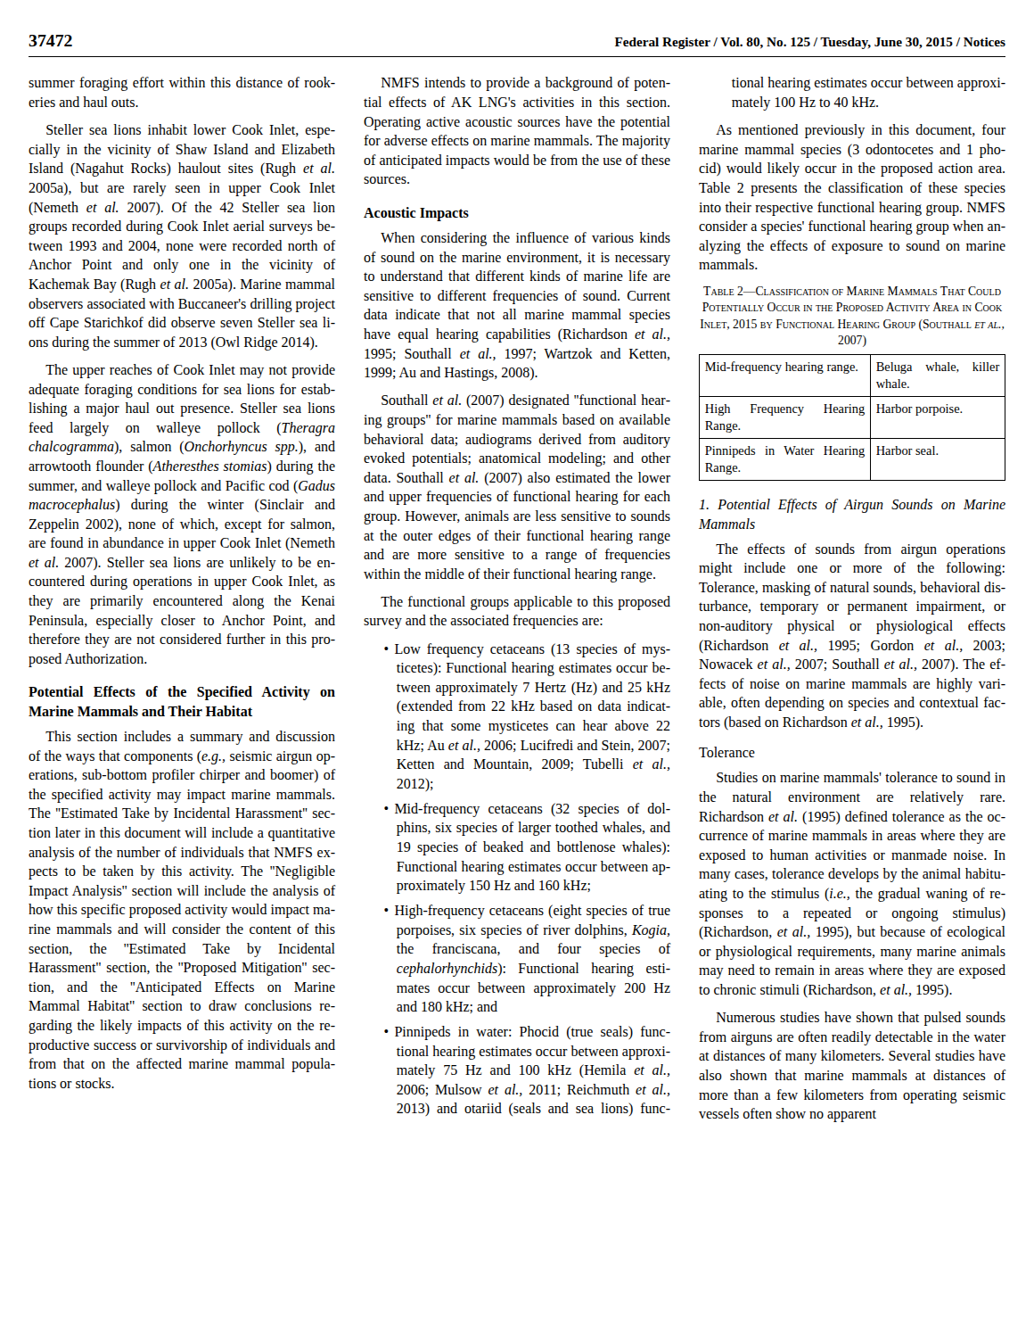37472 Federal Register / Vol. 80, No. 125 / Tuesday, June 30, 2015 / Notices
summer foraging effort within this distance of rookeries and haul outs.
Steller sea lions inhabit lower Cook Inlet, especially in the vicinity of Shaw Island and Elizabeth Island (Nagahut Rocks) haulout sites (Rugh et al. 2005a), but are rarely seen in upper Cook Inlet (Nemeth et al. 2007). Of the 42 Steller sea lion groups recorded during Cook Inlet aerial surveys between 1993 and 2004, none were recorded north of Anchor Point and only one in the vicinity of Kachemak Bay (Rugh et al. 2005a). Marine mammal observers associated with Buccaneer's drilling project off Cape Starichkof did observe seven Steller sea lions during the summer of 2013 (Owl Ridge 2014).
The upper reaches of Cook Inlet may not provide adequate foraging conditions for sea lions for establishing a major haul out presence. Steller sea lions feed largely on walleye pollock (Theragra chalcogramma), salmon (Onchorhyncus spp.), and arrowtooth flounder (Atheresthes stomias) during the summer, and walleye pollock and Pacific cod (Gadus macrocephalus) during the winter (Sinclair and Zeppelin 2002), none of which, except for salmon, are found in abundance in upper Cook Inlet (Nemeth et al. 2007). Steller sea lions are unlikely to be encountered during operations in upper Cook Inlet, as they are primarily encountered along the Kenai Peninsula, especially closer to Anchor Point, and therefore they are not considered further in this proposed Authorization.
Potential Effects of the Specified Activity on Marine Mammals and Their Habitat
This section includes a summary and discussion of the ways that components (e.g., seismic airgun operations, sub-bottom profiler chirper and boomer) of the specified activity may impact marine mammals. The ''Estimated Take by Incidental Harassment'' section later in this document will include a quantitative analysis of the number of individuals that NMFS expects to be taken by this activity. The ''Negligible Impact Analysis'' section will include the analysis of how this specific proposed activity would impact marine mammals and will consider the content of this section, the ''Estimated Take by Incidental Harassment'' section, the ''Proposed Mitigation'' section, and the ''Anticipated Effects on Marine Mammal Habitat'' section to draw conclusions regarding the likely impacts of this activity on the reproductive success or survivorship of individuals and from that on the affected marine mammal populations or stocks.
NMFS intends to provide a background of potential effects of AK LNG's activities in this section. Operating active acoustic sources have the potential for adverse effects on marine mammals. The majority of anticipated impacts would be from the use of these sources.
Acoustic Impacts
When considering the influence of various kinds of sound on the marine environment, it is necessary to understand that different kinds of marine life are sensitive to different frequencies of sound. Current data indicate that not all marine mammal species have equal hearing capabilities (Richardson et al., 1995; Southall et al., 1997; Wartzok and Ketten, 1999; Au and Hastings, 2008).
Southall et al. (2007) designated ''functional hearing groups'' for marine mammals based on available behavioral data; audiograms derived from auditory evoked potentials; anatomical modeling; and other data. Southall et al. (2007) also estimated the lower and upper frequencies of functional hearing for each group. However, animals are less sensitive to sounds at the outer edges of their functional hearing range and are more sensitive to a range of frequencies within the middle of their functional hearing range.
The functional groups applicable to this proposed survey and the associated frequencies are:
Low frequency cetaceans (13 species of mysticetes): Functional hearing estimates occur between approximately 7 Hertz (Hz) and 25 kHz (extended from 22 kHz based on data indicating that some mysticetes can hear above 22 kHz; Au et al., 2006; Lucifredi and Stein, 2007; Ketten and Mountain, 2009; Tubelli et al., 2012);
Mid-frequency cetaceans (32 species of dolphins, six species of larger toothed whales, and 19 species of beaked and bottlenose whales): Functional hearing estimates occur between approximately 150 Hz and 160 kHz;
High-frequency cetaceans (eight species of true porpoises, six species of river dolphins, Kogia, the franciscana, and four species of cephalorhynchids): Functional hearing estimates occur between approximately 200 Hz and 180 kHz; and
Pinnipeds in water: Phocid (true seals) functional hearing estimates occur between approximately 75 Hz and 100 kHz (Hemila et al., 2006; Mulsow et al., 2011; Reichmuth et al., 2013) and otariid (seals and sea lions) functional hearing estimates occur between approximately 100 Hz to 40 kHz.
As mentioned previously in this document, four marine mammal species (3 odontocetes and 1 phocid) would likely occur in the proposed action area. Table 2 presents the classification of these species into their respective functional hearing group. NMFS consider a species' functional hearing group when analyzing the effects of exposure to sound on marine mammals.
Table 2—Classification of Marine Mammals That Could Potentially Occur in the Proposed Activity Area in Cook Inlet, 2015 by Functional Hearing Group (Southall et al., 2007)
| Mid-frequency hearing range. | Beluga whale, killer whale. |
| High Frequency Hearing Range. | Harbor porpoise. |
| Pinnipeds in Water Hearing Range. | Harbor seal. |
1. Potential Effects of Airgun Sounds on Marine Mammals
The effects of sounds from airgun operations might include one or more of the following: Tolerance, masking of natural sounds, behavioral disturbance, temporary or permanent impairment, or non-auditory physical or physiological effects (Richardson et al., 1995; Gordon et al., 2003; Nowacek et al., 2007; Southall et al., 2007). The effects of noise on marine mammals are highly variable, often depending on species and contextual factors (based on Richardson et al., 1995).
Tolerance
Studies on marine mammals' tolerance to sound in the natural environment are relatively rare. Richardson et al. (1995) defined tolerance as the occurrence of marine mammals in areas where they are exposed to human activities or manmade noise. In many cases, tolerance develops by the animal habituating to the stimulus (i.e., the gradual waning of responses to a repeated or ongoing stimulus) (Richardson, et al., 1995), but because of ecological or physiological requirements, many marine animals may need to remain in areas where they are exposed to chronic stimuli (Richardson, et al., 1995).
Numerous studies have shown that pulsed sounds from airguns are often readily detectable in the water at distances of many kilometers. Several studies have also shown that marine mammals at distances of more than a few kilometers from operating seismic vessels often show no apparent